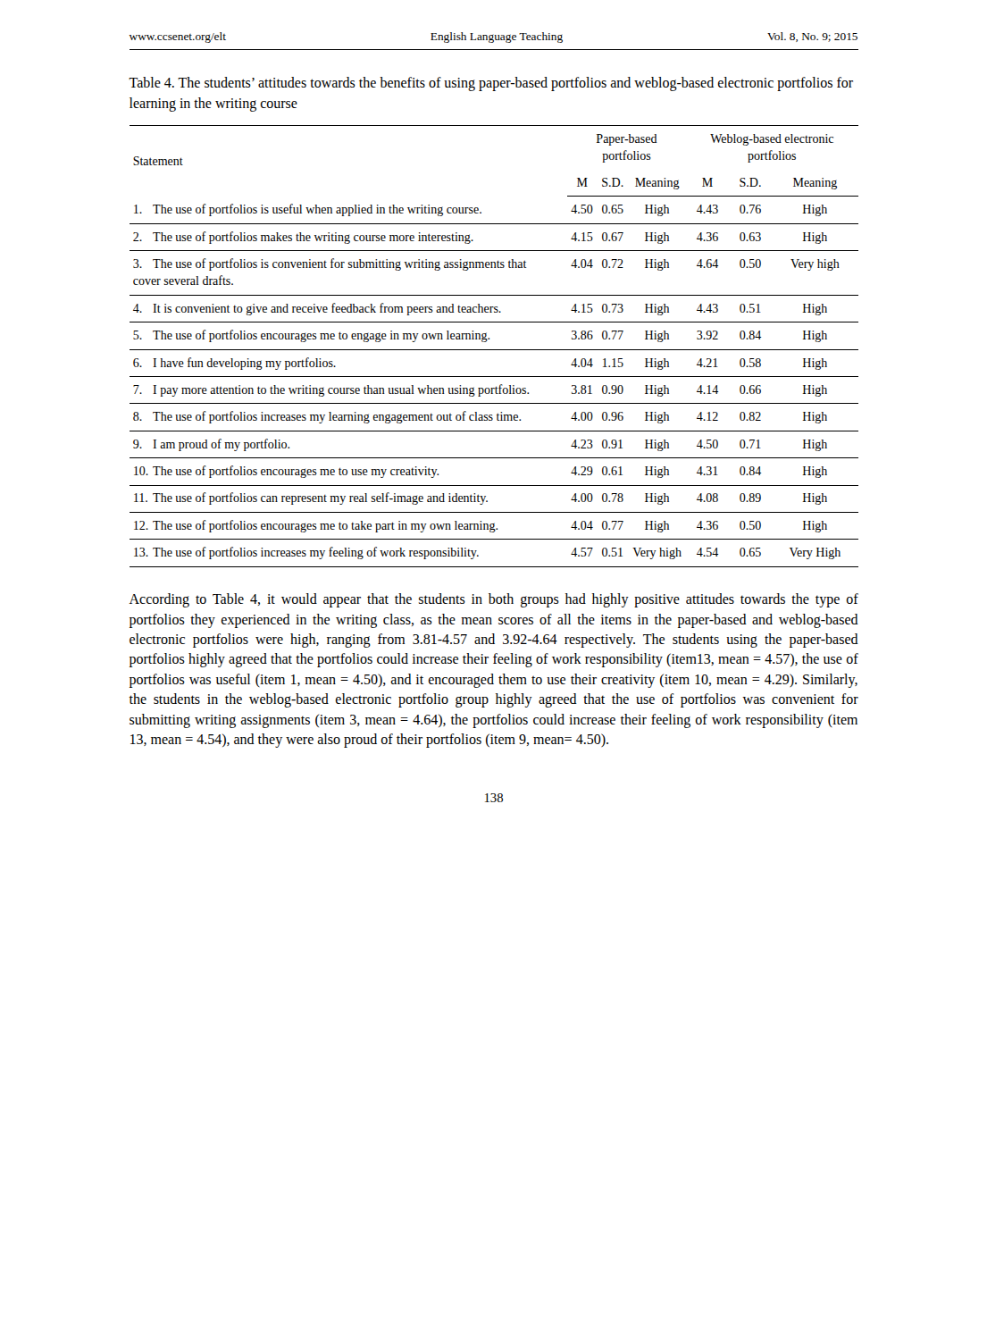www.ccsenet.org/elt English Language Teaching Vol. 8, No. 9; 2015
Table 4. The students’ attitudes towards the benefits of using paper-based portfolios and weblog-based electronic portfolios for learning in the writing course
| Statement | Paper-based portfolios | Weblog-based electronic portfolios |
| --- | --- | --- |
| M | S.D. | Meaning | M | S.D. | Meaning |
| 1. The use of portfolios is useful when applied in the writing course. | 4.50 | 0.65 | High | 4.43 | 0.76 | High |
| 2. The use of portfolios makes the writing course more interesting. | 4.15 | 0.67 | High | 4.36 | 0.63 | High |
| 3. The use of portfolios is convenient for submitting writing assignments that cover several drafts. | 4.04 | 0.72 | High | 4.64 | 0.50 | Very high |
| 4. It is convenient to give and receive feedback from peers and teachers. | 4.15 | 0.73 | High | 4.43 | 0.51 | High |
| 5. The use of portfolios encourages me to engage in my own learning. | 3.86 | 0.77 | High | 3.92 | 0.84 | High |
| 6. I have fun developing my portfolios. | 4.04 | 1.15 | High | 4.21 | 0.58 | High |
| 7. I pay more attention to the writing course than usual when using portfolios. | 3.81 | 0.90 | High | 4.14 | 0.66 | High |
| 8. The use of portfolios increases my learning engagement out of class time. | 4.00 | 0.96 | High | 4.12 | 0.82 | High |
| 9. I am proud of my portfolio. | 4.23 | 0.91 | High | 4.50 | 0.71 | High |
| 10. The use of portfolios encourages me to use my creativity. | 4.29 | 0.61 | High | 4.31 | 0.84 | High |
| 11. The use of portfolios can represent my real self-image and identity. | 4.00 | 0.78 | High | 4.08 | 0.89 | High |
| 12. The use of portfolios encourages me to take part in my own learning. | 4.04 | 0.77 | High | 4.36 | 0.50 | High |
| 13. The use of portfolios increases my feeling of work responsibility. | 4.57 | 0.51 | Very high | 4.54 | 0.65 | Very High |
According to Table 4, it would appear that the students in both groups had highly positive attitudes towards the type of portfolios they experienced in the writing class, as the mean scores of all the items in the paper-based and weblog-based electronic portfolios were high, ranging from 3.81-4.57 and 3.92-4.64 respectively. The students using the paper-based portfolios highly agreed that the portfolios could increase their feeling of work responsibility (item13, mean = 4.57), the use of portfolios was useful (item 1, mean = 4.50), and it encouraged them to use their creativity (item 10, mean = 4.29). Similarly, the students in the weblog-based electronic portfolio group highly agreed that the use of portfolios was convenient for submitting writing assignments (item 3, mean = 4.64), the portfolios could increase their feeling of work responsibility (item 13, mean = 4.54), and they were also proud of their portfolios (item 9, mean= 4.50).
138